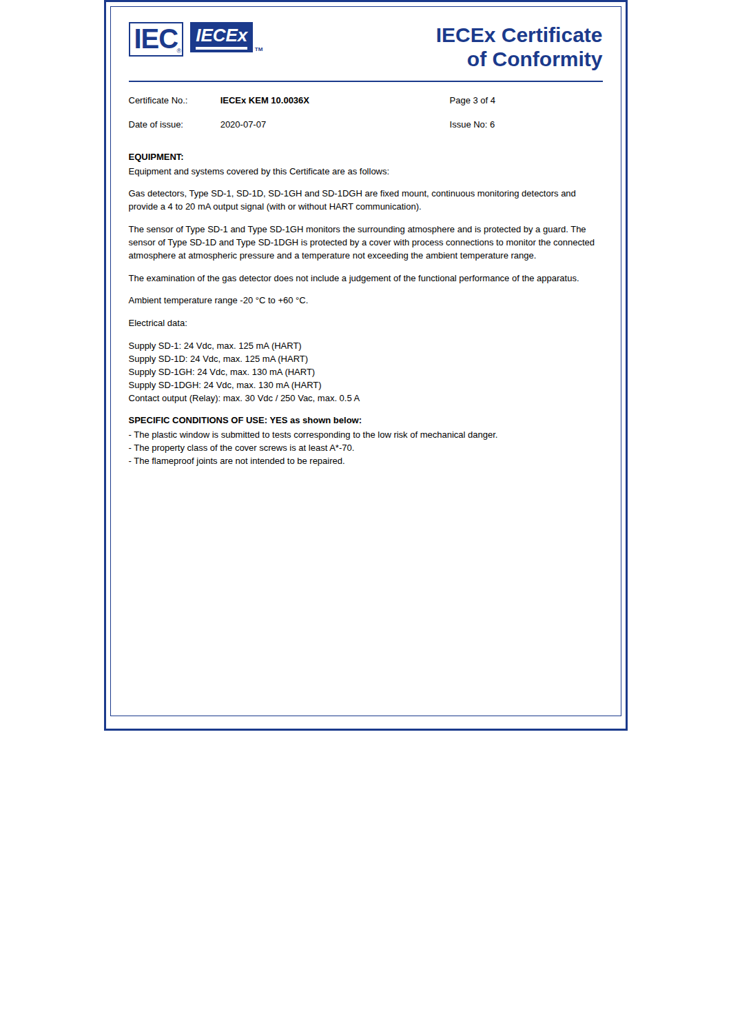IEC®
IECEx TM
IECEx Certificate
of Conformity
| Certificate No.: | IECEx KEM 10.0036X | Page 3 of 4 |
| Date of issue: | 2020-07-07 | Issue No: 6 |
EQUIPMENT:
Equipment and systems covered by this Certificate are as follows:
Gas detectors, Type SD-1, SD-1D, SD-1GH and SD-1DGH are fixed mount, continuous monitoring detectors and provide a 4 to 20 mA output signal (with or without HART communication).
The sensor of Type SD-1 and Type SD-1GH monitors the surrounding atmosphere and is protected by a guard. The sensor of Type SD-1D and Type SD-1DGH is protected by a cover with process connections to monitor the connected atmosphere at atmospheric pressure and a temperature not exceeding the ambient temperature range.
The examination of the gas detector does not include a judgement of the functional performance of the apparatus.
Ambient temperature range -20 °C to +60 °C.
Electrical data:
Supply SD-1: 24 Vdc, max. 125 mA (HART)
Supply SD-1D: 24 Vdc, max. 125 mA (HART)
Supply SD-1GH: 24 Vdc, max. 130 mA (HART)
Supply SD-1DGH: 24 Vdc, max. 130 mA (HART)
Contact output (Relay): max. 30 Vdc / 250 Vac, max. 0.5 A
SPECIFIC CONDITIONS OF USE: YES as shown below:
- The plastic window is submitted to tests corresponding to the low risk of mechanical danger.
- The property class of the cover screws is at least A*-70.
- The flameproof joints are not intended to be repaired.